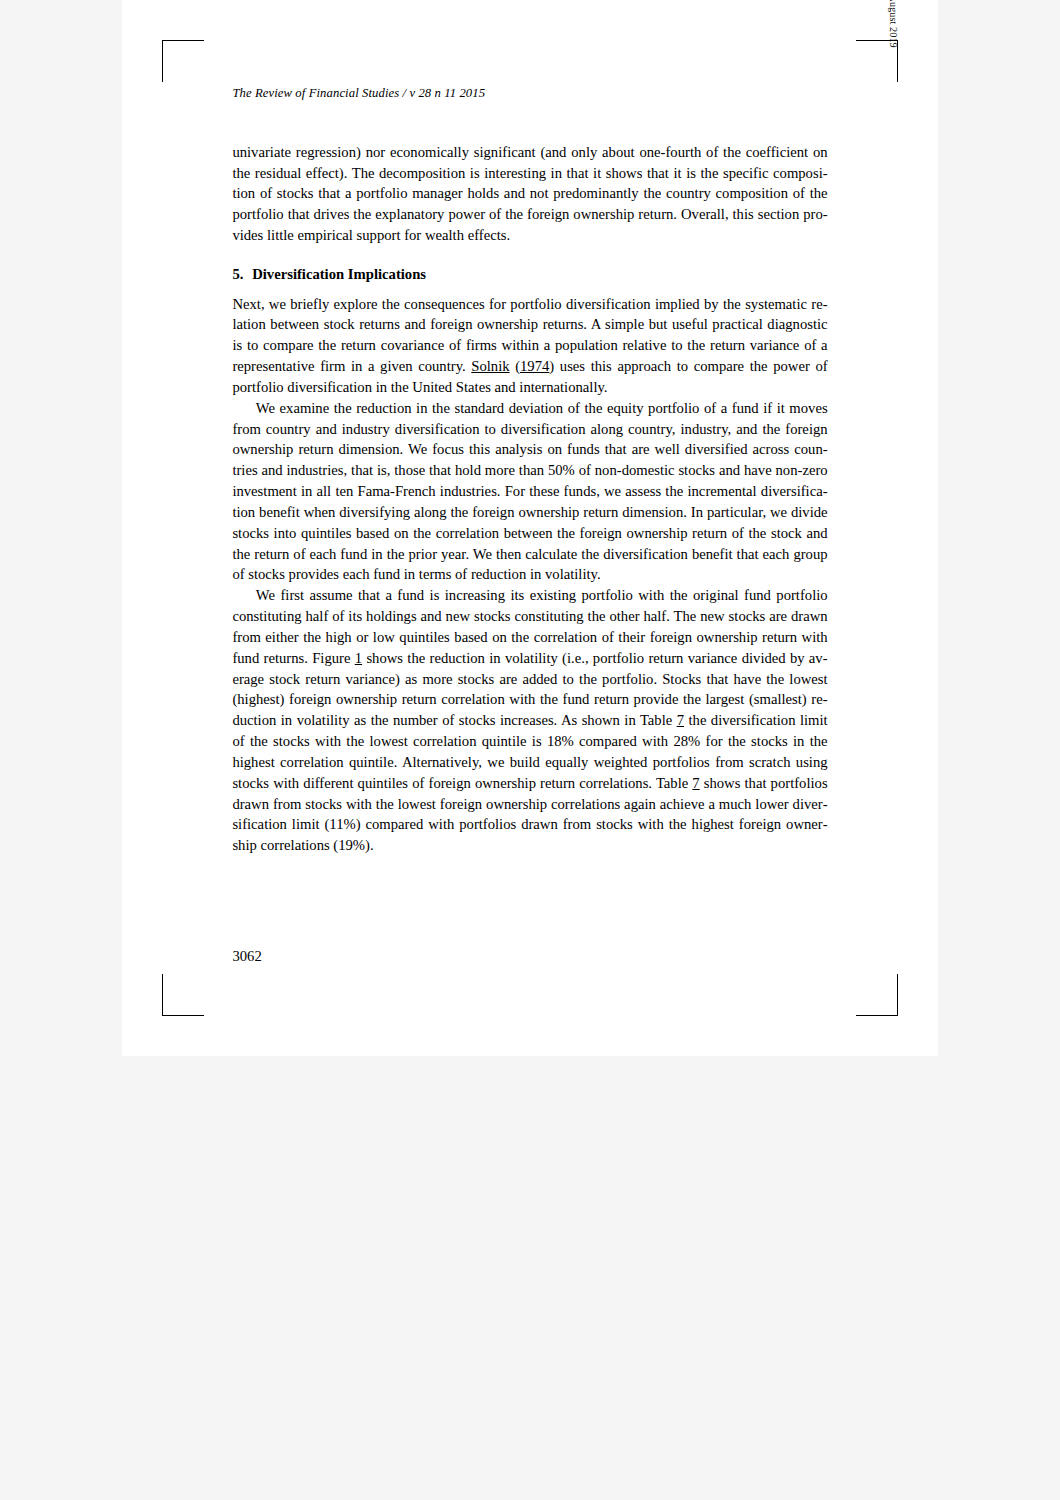Downloaded from https://academic.oup.com/rfs/article-abstract/28/11/3038/1636732 by University of Texas Libraries user on 14 August 2019
The Review of Financial Studies / v 28 n 11 2015
univariate regression) nor economically significant (and only about one-fourth of the coefficient on the residual effect). The decomposition is interesting in that it shows that it is the specific composition of stocks that a portfolio manager holds and not predominantly the country composition of the portfolio that drives the explanatory power of the foreign ownership return. Overall, this section provides little empirical support for wealth effects.
5. Diversification Implications
Next, we briefly explore the consequences for portfolio diversification implied by the systematic relation between stock returns and foreign ownership returns. A simple but useful practical diagnostic is to compare the return covariance of firms within a population relative to the return variance of a representative firm in a given country. Solnik (1974) uses this approach to compare the power of portfolio diversification in the United States and internationally.
We examine the reduction in the standard deviation of the equity portfolio of a fund if it moves from country and industry diversification to diversification along country, industry, and the foreign ownership return dimension. We focus this analysis on funds that are well diversified across countries and industries, that is, those that hold more than 50% of non-domestic stocks and have non-zero investment in all ten Fama-French industries. For these funds, we assess the incremental diversification benefit when diversifying along the foreign ownership return dimension. In particular, we divide stocks into quintiles based on the correlation between the foreign ownership return of the stock and the return of each fund in the prior year. We then calculate the diversification benefit that each group of stocks provides each fund in terms of reduction in volatility.
We first assume that a fund is increasing its existing portfolio with the original fund portfolio constituting half of its holdings and new stocks constituting the other half. The new stocks are drawn from either the high or low quintiles based on the correlation of their foreign ownership return with fund returns. Figure 1 shows the reduction in volatility (i.e., portfolio return variance divided by average stock return variance) as more stocks are added to the portfolio. Stocks that have the lowest (highest) foreign ownership return correlation with the fund return provide the largest (smallest) reduction in volatility as the number of stocks increases. As shown in Table 7 the diversification limit of the stocks with the lowest correlation quintile is 18% compared with 28% for the stocks in the highest correlation quintile. Alternatively, we build equally weighted portfolios from scratch using stocks with different quintiles of foreign ownership return correlations. Table 7 shows that portfolios drawn from stocks with the lowest foreign ownership correlations again achieve a much lower diversification limit (11%) compared with portfolios drawn from stocks with the highest foreign ownership correlations (19%).
3062